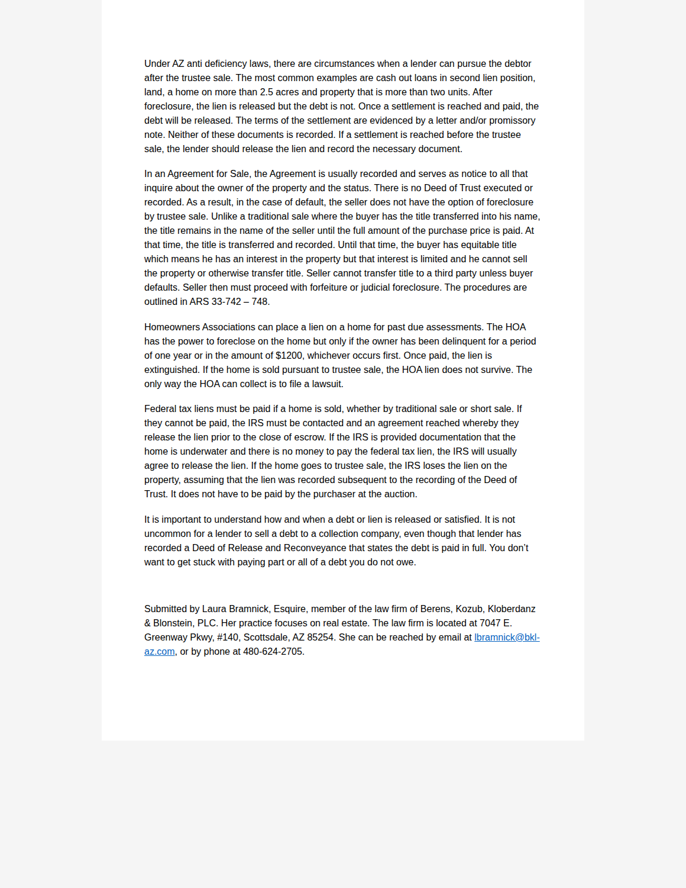Under AZ anti deficiency laws, there are circumstances when a lender can pursue the debtor after the trustee sale. The most common examples are cash out loans in second lien position, land, a home on more than 2.5 acres and property that is more than two units. After foreclosure, the lien is released but the debt is not. Once a settlement is reached and paid, the debt will be released. The terms of the settlement are evidenced by a letter and/or promissory note. Neither of these documents is recorded. If a settlement is reached before the trustee sale, the lender should release the lien and record the necessary document.
In an Agreement for Sale, the Agreement is usually recorded and serves as notice to all that inquire about the owner of the property and the status. There is no Deed of Trust executed or recorded. As a result, in the case of default, the seller does not have the option of foreclosure by trustee sale. Unlike a traditional sale where the buyer has the title transferred into his name, the title remains in the name of the seller until the full amount of the purchase price is paid. At that time, the title is transferred and recorded. Until that time, the buyer has equitable title which means he has an interest in the property but that interest is limited and he cannot sell the property or otherwise transfer title. Seller cannot transfer title to a third party unless buyer defaults. Seller then must proceed with forfeiture or judicial foreclosure. The procedures are outlined in ARS 33-742 – 748.
Homeowners Associations can place a lien on a home for past due assessments. The HOA has the power to foreclose on the home but only if the owner has been delinquent for a period of one year or in the amount of $1200, whichever occurs first. Once paid, the lien is extinguished. If the home is sold pursuant to trustee sale, the HOA lien does not survive. The only way the HOA can collect is to file a lawsuit.
Federal tax liens must be paid if a home is sold, whether by traditional sale or short sale. If they cannot be paid, the IRS must be contacted and an agreement reached whereby they release the lien prior to the close of escrow. If the IRS is provided documentation that the home is underwater and there is no money to pay the federal tax lien, the IRS will usually agree to release the lien. If the home goes to trustee sale, the IRS loses the lien on the property, assuming that the lien was recorded subsequent to the recording of the Deed of Trust. It does not have to be paid by the purchaser at the auction.
It is important to understand how and when a debt or lien is released or satisfied. It is not uncommon for a lender to sell a debt to a collection company, even though that lender has recorded a Deed of Release and Reconveyance that states the debt is paid in full. You don’t want to get stuck with paying part or all of a debt you do not owe.
Submitted by Laura Bramnick, Esquire, member of the law firm of Berens, Kozub, Kloberdanz & Blonstein, PLC. Her practice focuses on real estate. The law firm is located at 7047 E. Greenway Pkwy, #140, Scottsdale, AZ 85254. She can be reached by email at lbramnick@bkl-az.com, or by phone at 480-624-2705.